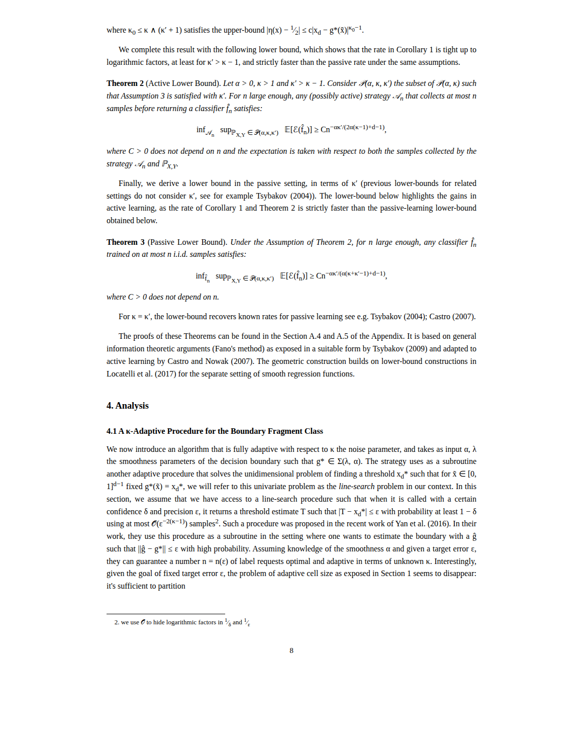where κ0 ≤ κ ∧ (κ′ + 1) satisfies the upper-bound |η(x) − 1⁄2| ≤ c|xd − g*(x̃)|κ0−1.
We complete this result with the following lower bound, which shows that the rate in Corollary 1 is tight up to logarithmic factors, at least for κ′ > κ − 1, and strictly faster than the passive rate under the same assumptions.
Theorem 2 (Active Lower Bound). Let α > 0, κ > 1 and κ′ > κ − 1. Consider 𝒫(α, κ, κ′) the subset of 𝒫(α, κ) such that Assumption 3 is satisfied with κ′. For n large enough, any (possibly active) strategy 𝒜n that collects at most n samples before returning a classifier f̂n satisfies:
inf𝒜n supℙX,Y ∈ 𝒫(α,κ,κ′) 𝔼[ℰ(f̂n)] ≥ Cn−ακ′/(2α(κ−1)+d−1),
where C > 0 does not depend on n and the expectation is taken with respect to both the samples collected by the strategy 𝒜n and ℙX,Y.
Finally, we derive a lower bound in the passive setting, in terms of κ′ (previous lower-bounds for related settings do not consider κ′, see for example Tsybakov (2004)). The lower-bound below highlights the gains in active learning, as the rate of Corollary 1 and Theorem 2 is strictly faster than the passive-learning lower-bound obtained below.
Theorem 3 (Passive Lower Bound). Under the Assumption of Theorem 2, for n large enough, any classifier f̂n trained on at most n i.i.d. samples satisfies:
inff̂n supℙX,Y ∈ 𝒫(α,κ,κ′) 𝔼[ℰ(f̂n)] ≥ Cn−ακ′/(α(κ+κ′−1)+d−1),
where C > 0 does not depend on n.
For κ = κ′, the lower-bound recovers known rates for passive learning see e.g. Tsybakov (2004); Castro (2007).
The proofs of these Theorems can be found in the Section A.4 and A.5 of the Appendix. It is based on general information theoretic arguments (Fano's method) as exposed in a suitable form by Tsybakov (2009) and adapted to active learning by Castro and Nowak (2007). The geometric construction builds on lower-bound constructions in Locatelli et al. (2017) for the separate setting of smooth regression functions.
4. Analysis
4.1 A κ-Adaptive Procedure for the Boundary Fragment Class
We now introduce an algorithm that is fully adaptive with respect to κ the noise parameter, and takes as input α, λ the smoothness parameters of the decision boundary such that g* ∈ Σ(λ, α). The strategy uses as a subroutine another adaptive procedure that solves the unidimensional problem of finding a threshold xd* such that for x̃ ∈ [0, 1]d−1 fixed g*(x̃) = xd*, we will refer to this univariate problem as the line-search problem in our context. In this section, we assume that we have access to a line-search procedure such that when it is called with a certain confidence δ and precision ε, it returns a threshold estimate T such that |T − xd*| ≤ ε with probability at least 1 − δ using at most 𝒪̃(ε−2(κ−1)) samples2. Such a procedure was proposed in the recent work of Yan et al. (2016). In their work, they use this procedure as a subroutine in the setting where one wants to estimate the boundary with a ĝ such that ||ĝ − g*|| ≤ ε with high probability. Assuming knowledge of the smoothness α and given a target error ε, they can guarantee a number n = n(ε) of label requests optimal and adaptive in terms of unknown κ. Interestingly, given the goal of fixed target error ε, the problem of adaptive cell size as exposed in Section 1 seems to disappear: it's sufficient to partition
2. we use 𝒪̃ to hide logarithmic factors in 1⁄δ and 1⁄ε
8